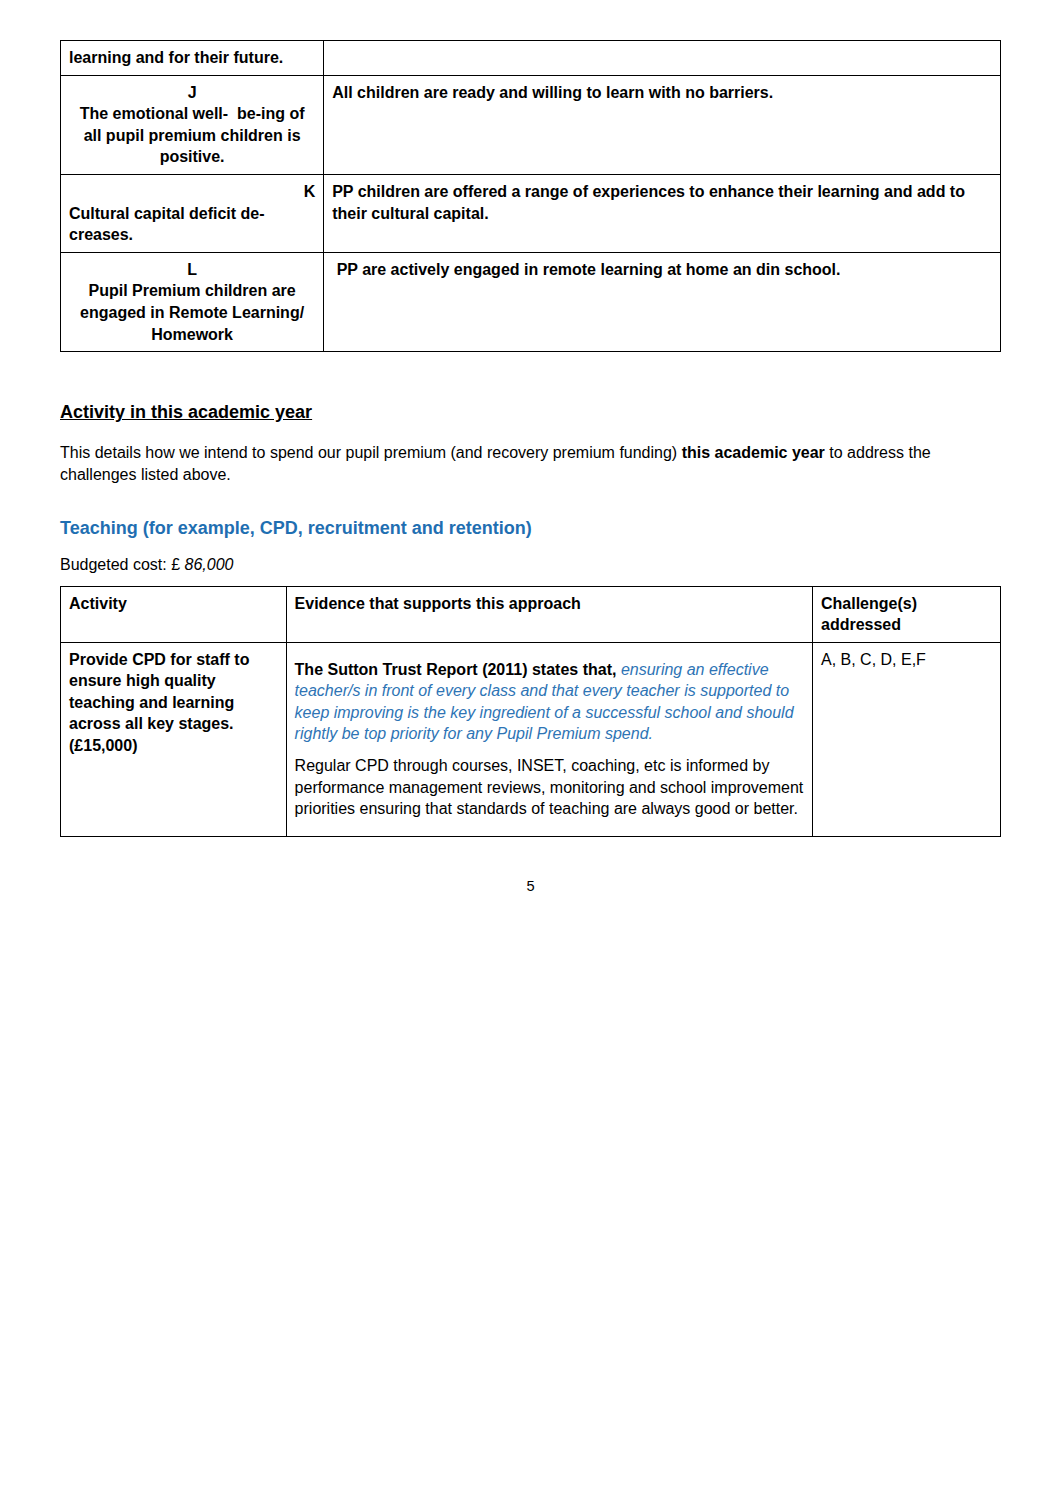| learning and for their future. | |
| J The emotional well- be-ing of all pupil premium children is positive. | All children are ready and willing to learn with no barriers. |
| K Cultural capital deficit de-creases. | PP children are offered a range of experiences to enhance their learning and add to their cultural capital. |
| L Pupil Premium children are engaged in Remote Learning/ Homework | PP are actively engaged in remote learning at home an din school. |
Activity in this academic year
This details how we intend to spend our pupil premium (and recovery premium funding) this academic year to address the challenges listed above.
Teaching (for example, CPD, recruitment and retention)
Budgeted cost: £ 86,000
| Activity | Evidence that supports this approach | Challenge(s) addressed |
| --- | --- | --- |
| Provide CPD for staff to ensure high quality teaching and learning across all key stages. (£15,000) | The Sutton Trust Report (2011) states that, ensuring an effective teacher/s in front of every class and that every teacher is supported to keep improving is the key ingredient of a successful school and should rightly be top priority for any Pupil Premium spend. Regular CPD through courses, INSET, coaching, etc is informed by performance management reviews, monitoring and school improvement priorities ensuring that standards of teaching are always good or better. | A, B, C, D, E,F |
5